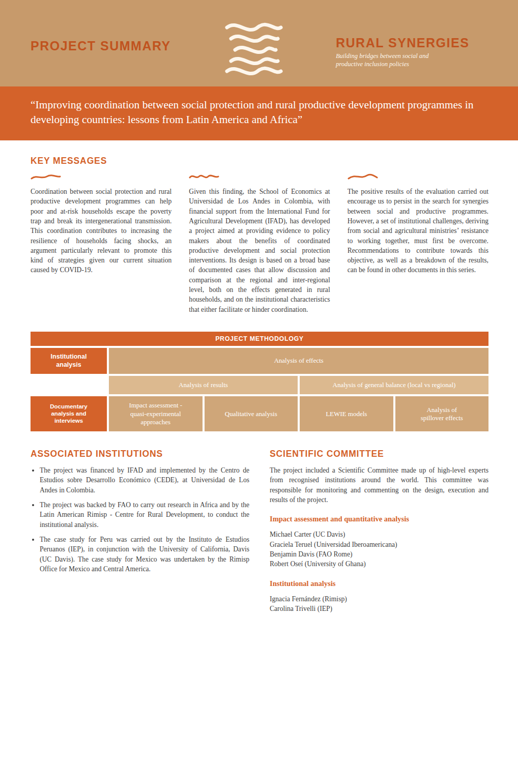Project Summary
Rural Synergies
Building bridges between social and
productive inclusion policies
“Improving coordination between social protection and rural productive development programmes in developing countries: lessons from Latin America and Africa”
Key Messages
Coordination between social protection and rural productive development programmes can help poor and at-risk households escape the poverty trap and break its intergenerational transmission. This coordination contributes to increasing the resilience of households facing shocks, an argument particularly relevant to promote this kind of strategies given our current situation caused by COVID-19.
Given this finding, the School of Economics at Universidad de Los Andes in Colombia, with financial support from the International Fund for Agricultural Development (IFAD), has developed a project aimed at providing evidence to policy makers about the benefits of coordinated productive development and social protection interventions. Its design is based on a broad base of documented cases that allow discussion and comparison at the regional and inter-regional level, both on the effects generated in rural households, and on the institutional characteristics that either facilitate or hinder coordination.
The positive results of the evaluation carried out encourage us to persist in the search for synergies between social and productive programmes. However, a set of institutional challenges, deriving from social and agricultural ministries’ resistance to working together, must first be overcome. Recommendations to contribute towards this objective, as well as a breakdown of the results, can be found in other documents in this series.
Project Methodology
Institutional
analysis
Analysis of effects
Analysis of results
Analysis of general balance (local vs regional)
Documentary
analysis and
interviews
Impact assessment -
quasi-experimental
approaches
Qualitative analysis
LEWIE models
Analysis of
spillover effects
Associated Institutions
The project was financed by IFAD and implemented by the Centro de Estudios sobre Desarrollo Económico (CEDE), at Universidad de Los Andes in Colombia.
The project was backed by FAO to carry out research in Africa and by the Latin American Rimisp - Centre for Rural Development, to conduct the institutional analysis.
The case study for Peru was carried out by the Instituto de Estudios Peruanos (IEP), in conjunction with the University of California, Davis (UC Davis). The case study for Mexico was undertaken by the Rimisp Office for Mexico and Central America.
Scientific Committee
The project included a Scientific Committee made up of high-level experts from recognised institutions around the world. This committee was responsible for monitoring and commenting on the design, execution and results of the project.
Impact assessment and quantitative analysis
Michael Carter (UC Davis) Graciela Teruel (Universidad Iberoamericana) Benjamin Davis (FAO Rome) Robert Oseí (University of Ghana)
Institutional analysis
Ignacia Fernández (Rimisp) Carolina Trivelli (IEP)